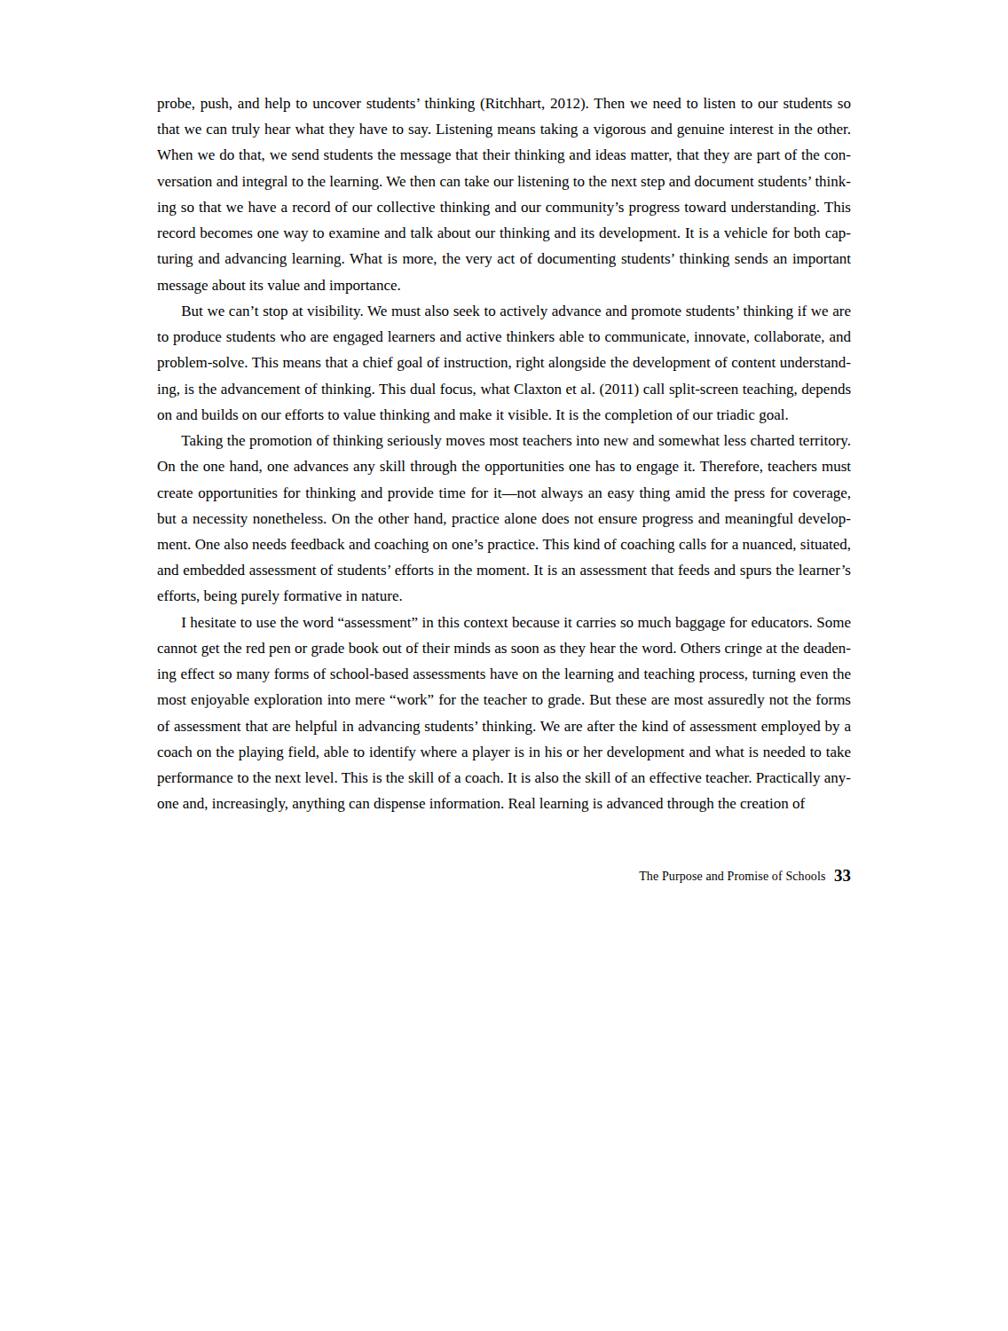probe, push, and help to uncover students’ thinking (Ritchhart, 2012). Then we need to listen to our students so that we can truly hear what they have to say. Listening means taking a vigorous and genuine interest in the other. When we do that, we send students the message that their thinking and ideas matter, that they are part of the conversation and integral to the learning. We then can take our listening to the next step and document students’ thinking so that we have a record of our collective thinking and our community’s progress toward understanding. This record becomes one way to examine and talk about our thinking and its development. It is a vehicle for both capturing and advancing learning. What is more, the very act of documenting students’ thinking sends an important message about its value and importance.
But we can’t stop at visibility. We must also seek to actively advance and promote students’ thinking if we are to produce students who are engaged learners and active thinkers able to communicate, innovate, collaborate, and problem-solve. This means that a chief goal of instruction, right alongside the development of content understanding, is the advancement of thinking. This dual focus, what Claxton et al. (2011) call split-screen teaching, depends on and builds on our efforts to value thinking and make it visible. It is the completion of our triadic goal.
Taking the promotion of thinking seriously moves most teachers into new and somewhat less charted territory. On the one hand, one advances any skill through the opportunities one has to engage it. Therefore, teachers must create opportunities for thinking and provide time for it—not always an easy thing amid the press for coverage, but a necessity nonetheless. On the other hand, practice alone does not ensure progress and meaningful development. One also needs feedback and coaching on one’s practice. This kind of coaching calls for a nuanced, situated, and embedded assessment of students’ efforts in the moment. It is an assessment that feeds and spurs the learner’s efforts, being purely formative in nature.
I hesitate to use the word “assessment” in this context because it carries so much baggage for educators. Some cannot get the red pen or grade book out of their minds as soon as they hear the word. Others cringe at the deadening effect so many forms of school-based assessments have on the learning and teaching process, turning even the most enjoyable exploration into mere “work” for the teacher to grade. But these are most assuredly not the forms of assessment that are helpful in advancing students’ thinking. We are after the kind of assessment employed by a coach on the playing field, able to identify where a player is in his or her development and what is needed to take performance to the next level. This is the skill of a coach. It is also the skill of an effective teacher. Practically anyone and, increasingly, anything can dispense information. Real learning is advanced through the creation of
The Purpose and Promise of Schools 33